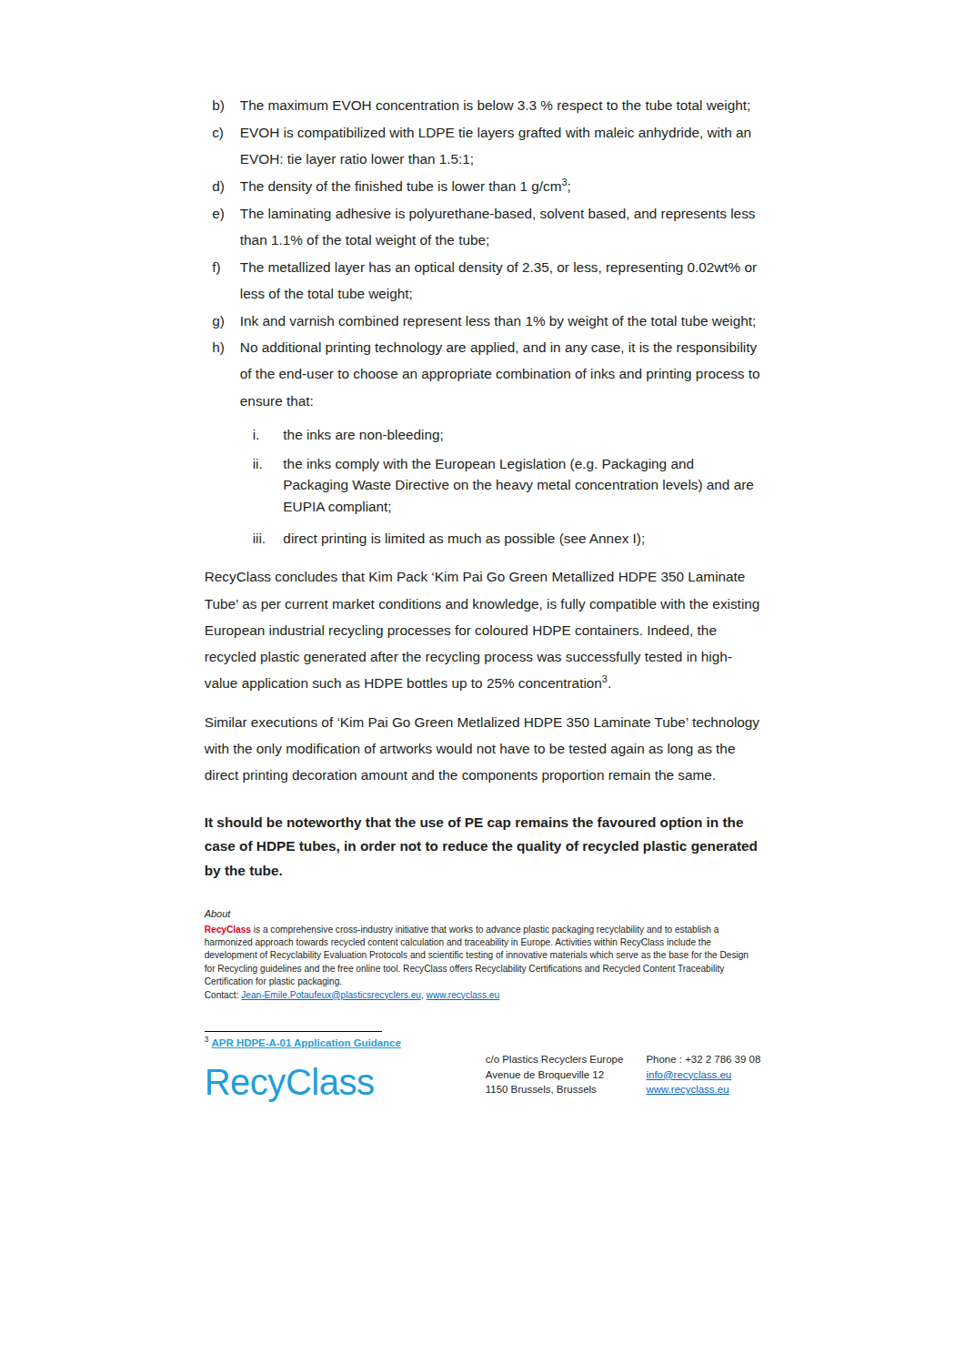b) The maximum EVOH concentration is below 3.3 % respect to the tube total weight;
c) EVOH is compatibilized with LDPE tie layers grafted with maleic anhydride, with an EVOH: tie layer ratio lower than 1.5:1;
d) The density of the finished tube is lower than 1 g/cm3;
e) The laminating adhesive is polyurethane-based, solvent based, and represents less than 1.1% of the total weight of the tube;
f) The metallized layer has an optical density of 2.35, or less, representing 0.02wt% or less of the total tube weight;
g) Ink and varnish combined represent less than 1% by weight of the total tube weight;
h) No additional printing technology are applied, and in any case, it is the responsibility of the end-user to choose an appropriate combination of inks and printing process to ensure that:
i. the inks are non-bleeding;
ii. the inks comply with the European Legislation (e.g. Packaging and Packaging Waste Directive on the heavy metal concentration levels) and are EUPIA compliant;
iii. direct printing is limited as much as possible (see Annex I);
RecyClass concludes that Kim Pack ‘Kim Pai Go Green Metallized HDPE 350 Laminate Tube’ as per current market conditions and knowledge, is fully compatible with the existing European industrial recycling processes for coloured HDPE containers. Indeed, the recycled plastic generated after the recycling process was successfully tested in high-value application such as HDPE bottles up to 25% concentration3.
Similar executions of ‘Kim Pai Go Green Metlalized HDPE 350 Laminate Tube’ technology with the only modification of artworks would not have to be tested again as long as the direct printing decoration amount and the components proportion remain the same.
It should be noteworthy that the use of PE cap remains the favoured option in the case of HDPE tubes, in order not to reduce the quality of recycled plastic generated by the tube.
About
RecyClass is a comprehensive cross-industry initiative that works to advance plastic packaging recyclability and to establish a harmonized approach towards recycled content calculation and traceability in Europe. Activities within RecyClass include the development of Recyclability Evaluation Protocols and scientific testing of innovative materials which serve as the base for the Design for Recycling guidelines and the free online tool. RecyClass offers Recyclability Certifications and Recycled Content Traceability Certification for plastic packaging.
Contact: Jean-Emile.Potaufeux@plasticsrecyclers.eu, www.recyclass.eu
3 APR HDPE-A-01 Application Guidance
Recy Class
c/o Plastics Recyclers Europe
Avenue de Broqueville 12
1150 Brussels, Brussels
Phone : +32 2 786 39 08
info@recyclass.eu
www.recyclass.eu